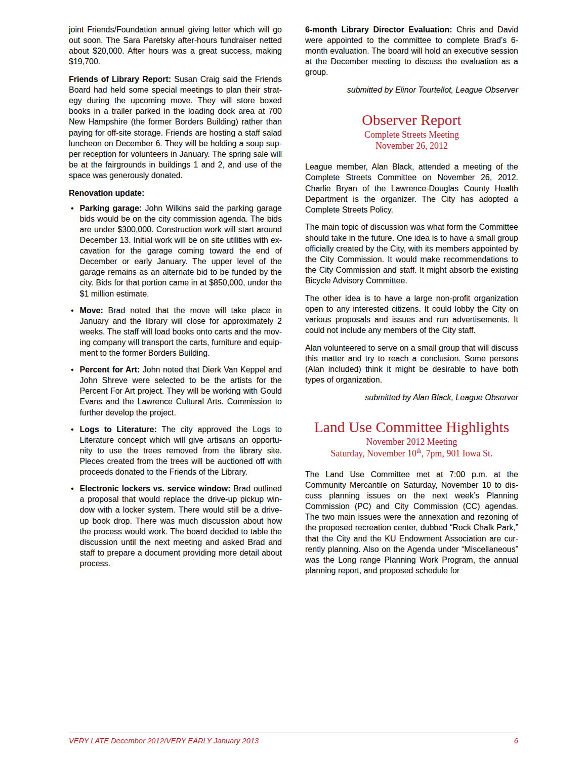joint Friends/Foundation annual giving letter which will go out soon. The Sara Paretsky after-hours fundraiser netted about $20,000. After hours was a great success, making $19,700.
Friends of Library Report: Susan Craig said the Friends Board had held some special meetings to plan their strategy during the upcoming move. They will store boxed books in a trailer parked in the loading dock area at 700 New Hampshire (the former Borders Building) rather than paying for off-site storage. Friends are hosting a staff salad luncheon on December 6. They will be holding a soup supper reception for volunteers in January. The spring sale will be at the fairgrounds in buildings 1 and 2, and use of the space was generously donated.
Renovation update:
Parking garage: John Wilkins said the parking garage bids would be on the city commission agenda. The bids are under $300,000. Construction work will start around December 13. Initial work will be on site utilities with excavation for the garage coming toward the end of December or early January. The upper level of the garage remains as an alternate bid to be funded by the city. Bids for that portion came in at $850,000, under the $1 million estimate.
Move: Brad noted that the move will take place in January and the library will close for approximately 2 weeks. The staff will load books onto carts and the moving company will transport the carts, furniture and equipment to the former Borders Building.
Percent for Art: John noted that Dierk Van Keppel and John Shreve were selected to be the artists for the Percent For Art project. They will be working with Gould Evans and the Lawrence Cultural Arts. Commission to further develop the project.
Logs to Literature: The city approved the Logs to Literature concept which will give artisans an opportunity to use the trees removed from the library site. Pieces created from the trees will be auctioned off with proceeds donated to the Friends of the Library.
Electronic lockers vs. service window: Brad outlined a proposal that would replace the drive-up pickup window with a locker system. There would still be a drive-up book drop. There was much discussion about how the process would work. The board decided to table the discussion until the next meeting and asked Brad and staff to prepare a document providing more detail about process.
6-month Library Director Evaluation: Chris and David were appointed to the committee to complete Brad’s 6-month evaluation. The board will hold an executive session at the December meeting to discuss the evaluation as a group.
submitted by Elinor Tourtellot, League Observer
Observer Report
Complete Streets Meeting November 26, 2012
League member, Alan Black, attended a meeting of the Complete Streets Committee on November 26, 2012. Charlie Bryan of the Lawrence-Douglas County Health Department is the organizer. The City has adopted a Complete Streets Policy.
The main topic of discussion was what form the Committee should take in the future. One idea is to have a small group officially created by the City, with its members appointed by the City Commission. It would make recommendations to the City Commission and staff. It might absorb the existing Bicycle Advisory Committee.
The other idea is to have a large non-profit organization open to any interested citizens. It could lobby the City on various proposals and issues and run advertisements. It could not include any members of the City staff.
Alan volunteered to serve on a small group that will discuss this matter and try to reach a conclusion. Some persons (Alan included) think it might be desirable to have both types of organization.
submitted by Alan Black, League Observer
Land Use Committee Highlights
November 2012 Meeting Saturday, November 10th, 7pm, 901 Iowa St.
The Land Use Committee met at 7:00 p.m. at the Community Mercantile on Saturday, November 10 to discuss planning issues on the next week’s Planning Commission (PC) and City Commission (CC) agendas. The two main issues were the annexation and rezoning of the proposed recreation center, dubbed “Rock Chalk Park,” that the City and the KU Endowment Association are currently planning. Also on the Agenda under “Miscellaneous” was the Long range Planning Work Program, the annual planning report, and proposed schedule for
VERY LATE December 2012/VERY EARLY January 2013
6